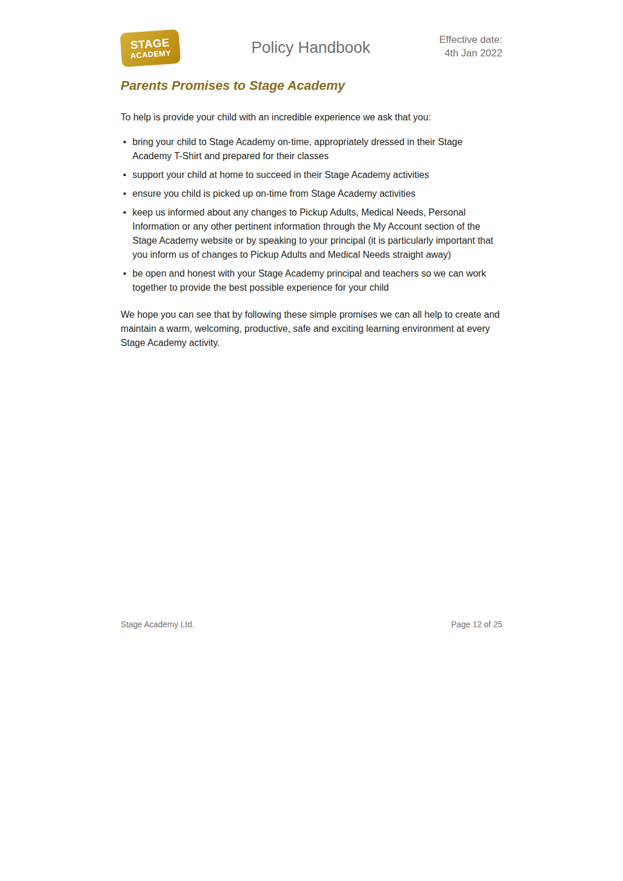STAGE ACADEMY
Policy Handbook
Effective date: 4th Jan 2022
Parents Promises to Stage Academy
To help is provide your child with an incredible experience we ask that you:
bring your child to Stage Academy on-time, appropriately dressed in their Stage Academy T-Shirt and prepared for their classes
support your child at home to succeed in their Stage Academy activities
ensure you child is picked up on-time from Stage Academy activities
keep us informed about any changes to Pickup Adults, Medical Needs, Personal Information or any other pertinent information through the My Account section of the Stage Academy website or by speaking to your principal (it is particularly important that you inform us of changes to Pickup Adults and Medical Needs straight away)
be open and honest with your Stage Academy principal and teachers so we can work together to provide the best possible experience for your child
We hope you can see that by following these simple promises we can all help to create and maintain a warm, welcoming, productive, safe and exciting learning environment at every Stage Academy activity.
Stage Academy Ltd.
Page 12 of 25